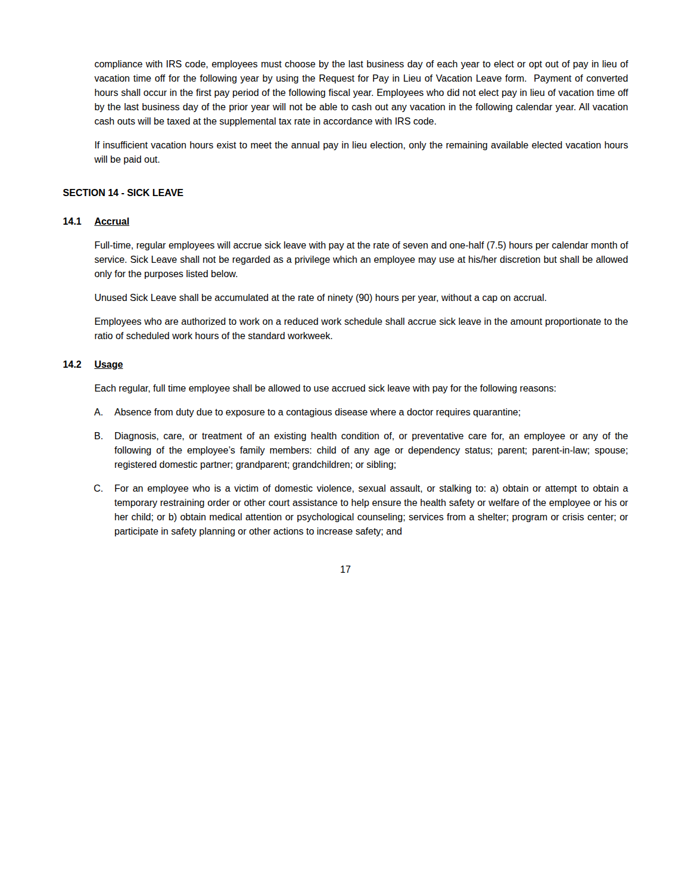compliance with IRS code, employees must choose by the last business day of each year to elect or opt out of pay in lieu of vacation time off for the following year by using the Request for Pay in Lieu of Vacation Leave form. Payment of converted hours shall occur in the first pay period of the following fiscal year. Employees who did not elect pay in lieu of vacation time off by the last business day of the prior year will not be able to cash out any vacation in the following calendar year. All vacation cash outs will be taxed at the supplemental tax rate in accordance with IRS code.
If insufficient vacation hours exist to meet the annual pay in lieu election, only the remaining available elected vacation hours will be paid out.
SECTION 14 - SICK LEAVE
14.1 Accrual
Full-time, regular employees will accrue sick leave with pay at the rate of seven and one-half (7.5) hours per calendar month of service. Sick Leave shall not be regarded as a privilege which an employee may use at his/her discretion but shall be allowed only for the purposes listed below.
Unused Sick Leave shall be accumulated at the rate of ninety (90) hours per year, without a cap on accrual.
Employees who are authorized to work on a reduced work schedule shall accrue sick leave in the amount proportionate to the ratio of scheduled work hours of the standard workweek.
14.2 Usage
Each regular, full time employee shall be allowed to use accrued sick leave with pay for the following reasons:
Absence from duty due to exposure to a contagious disease where a doctor requires quarantine;
Diagnosis, care, or treatment of an existing health condition of, or preventative care for, an employee or any of the following of the employee’s family members: child of any age or dependency status; parent; parent-in-law; spouse; registered domestic partner; grandparent; grandchildren; or sibling;
For an employee who is a victim of domestic violence, sexual assault, or stalking to: a) obtain or attempt to obtain a temporary restraining order or other court assistance to help ensure the health safety or welfare of the employee or his or her child; or b) obtain medical attention or psychological counseling; services from a shelter; program or crisis center; or participate in safety planning or other actions to increase safety; and
17